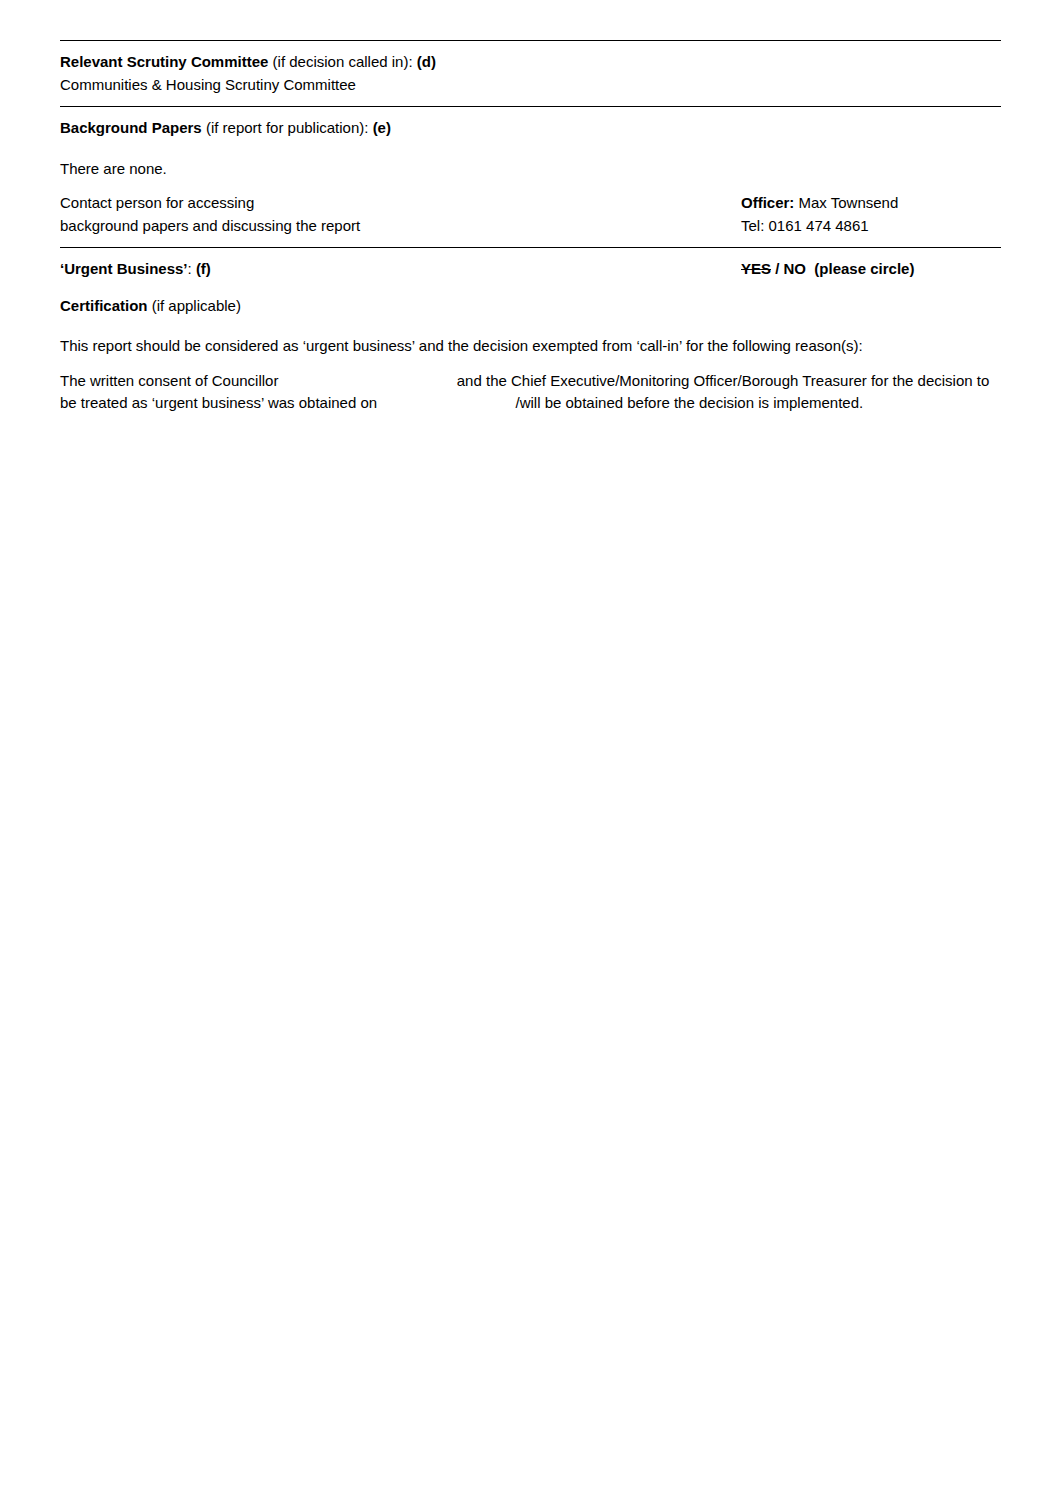Relevant Scrutiny Committee (if decision called in): (d)
Communities & Housing Scrutiny Committee
Background Papers (if report for publication): (e)
There are none.
Contact person for accessing
background papers and discussing the report
Officer: Max Townsend
Tel: 0161 474 4861
‘Urgent Business’: (f)
YES / NO (please circle)
Certification (if applicable)
This report should be considered as ‘urgent business’ and the decision exempted from ‘call-in’ for the following reason(s):
The written consent of Councillor and the Chief Executive/Monitoring Officer/Borough Treasurer for the decision to be treated as ‘urgent business’ was obtained on /will be obtained before the decision is implemented.